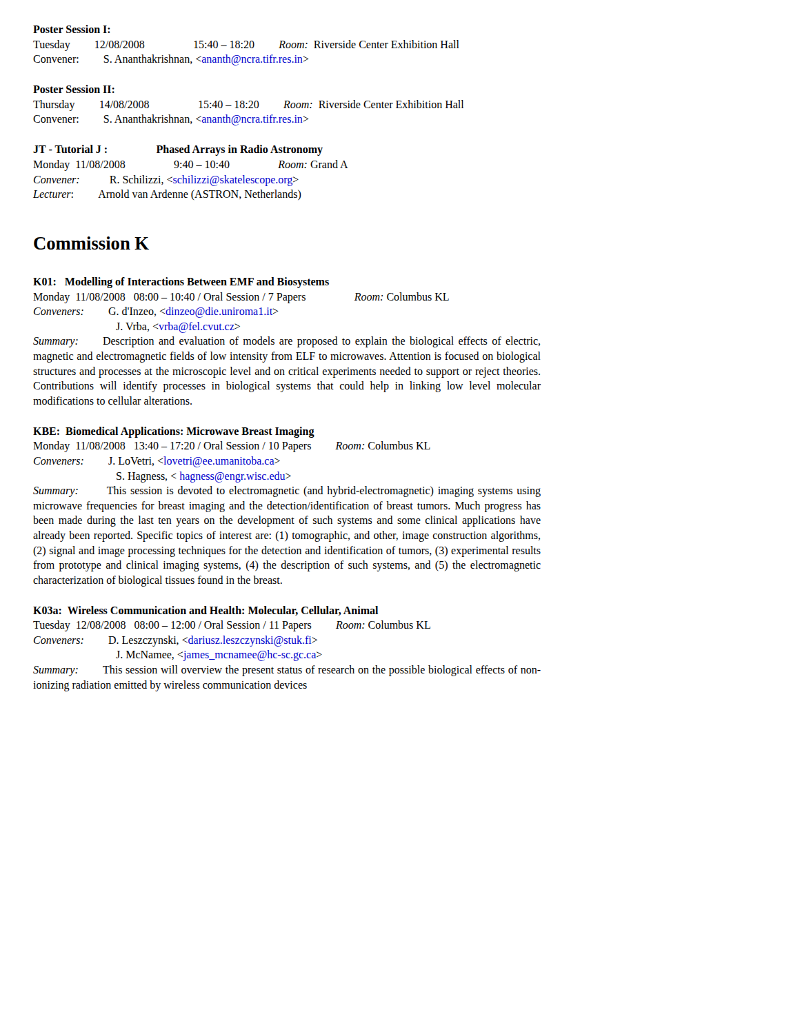Poster Session I:
Tuesday 12/08/2008 15:40 – 18:20 Room: Riverside Center Exhibition Hall
Convener: S. Ananthakrishnan, <ananth@ncra.tifr.res.in>
Poster Session II:
Thursday 14/08/2008 15:40 – 18:20 Room: Riverside Center Exhibition Hall
Convener: S. Ananthakrishnan, <ananth@ncra.tifr.res.in>
JT - Tutorial J : Phased Arrays in Radio Astronomy
Monday 11/08/2008 9:40 – 10:40 Room: Grand A
Convener: R. Schilizzi, <schilizzi@skatelescope.org>
Lecturer: Arnold van Ardenne (ASTRON, Netherlands)
Commission K
K01: Modelling of Interactions Between EMF and Biosystems
Monday 11/08/2008 08:00 – 10:40 / Oral Session / 7 Papers Room: Columbus KL
Conveners: G. d'Inzeo, <dinzeo@die.uniroma1.it>
J. Vrba, <vrba@fel.cvut.cz>
Summary: Description and evaluation of models are proposed to explain the biological effects of electric, magnetic and electromagnetic fields of low intensity from ELF to microwaves. Attention is focused on biological structures and processes at the microscopic level and on critical experiments needed to support or reject theories. Contributions will identify processes in biological systems that could help in linking low level molecular modifications to cellular alterations.
KBE: Biomedical Applications: Microwave Breast Imaging
Monday 11/08/2008 13:40 – 17:20 / Oral Session / 10 Papers Room: Columbus KL
Conveners: J. LoVetri, <lovetri@ee.umanitoba.ca>
S. Hagness, < hagness@engr.wisc.edu>
Summary: This session is devoted to electromagnetic (and hybrid-electromagnetic) imaging systems using microwave frequencies for breast imaging and the detection/identification of breast tumors. Much progress has been made during the last ten years on the development of such systems and some clinical applications have already been reported. Specific topics of interest are: (1) tomographic, and other, image construction algorithms, (2) signal and image processing techniques for the detection and identification of tumors, (3) experimental results from prototype and clinical imaging systems, (4) the description of such systems, and (5) the electromagnetic characterization of biological tissues found in the breast.
K03a: Wireless Communication and Health: Molecular, Cellular, Animal
Tuesday 12/08/2008 08:00 – 12:00 / Oral Session / 11 Papers Room: Columbus KL
Conveners: D. Leszczynski, <dariusz.leszczynski@stuk.fi>
J. McNamee, <james_mcnamee@hc-sc.gc.ca>
Summary: This session will overview the present status of research on the possible biological effects of non-ionizing radiation emitted by wireless communication devices